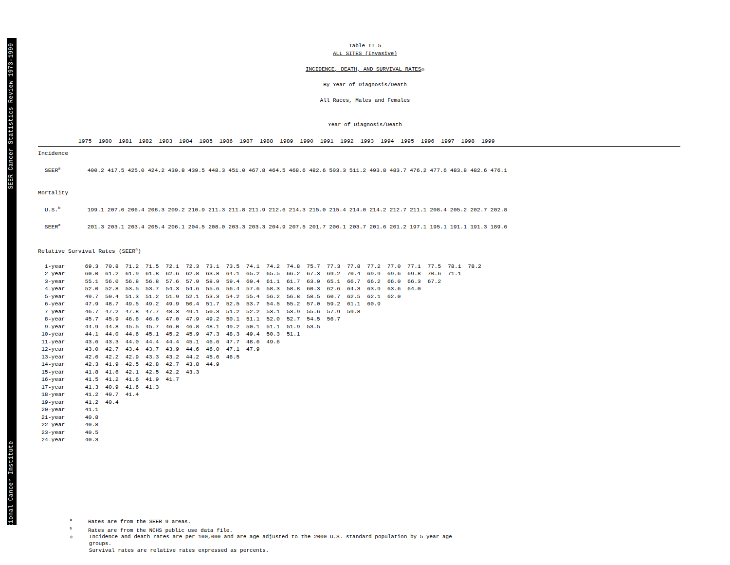SEER Cancer Statistics Review 1973-1999
National Cancer Institute
Table II-5
ALL SITES (Invasive)
INCIDENCE, DEATH, AND SURVIVAL RATES☼
By Year of Diagnosis/Death
All Races, Males and Females
Year of Diagnosis/Death
            1975  1980  1981  1982  1983  1984  1985  1986  1987  1988  1989  1990  1991  1992  1993  1994  1995  1996  1997  1998  1999
Incidence

  SEERa        400.2 417.5 425.0 424.2 430.8 439.5 448.3 451.0 467.8 464.5 468.6 482.6 503.3 511.2 493.8 483.7 476.2 477.6 483.8 482.6 476.1


Mortality

  U.S.b        199.1 207.0 206.4 208.3 209.2 210.9 211.3 211.8 211.9 212.6 214.3 215.0 215.4 214.0 214.2 212.7 211.1 208.4 205.2 202.7 202.8

  SEERa        201.3 203.1 203.4 205.4 206.1 204.5 208.0 203.3 203.3 204.9 207.5 201.7 206.1 203.7 201.6 201.2 197.1 195.1 191.1 191.3 189.6


Relative Survival Rates (SEERa)

  1-year      69.3  70.8  71.2  71.5  72.1  72.3  73.1  73.5  74.1  74.2  74.8  75.7  77.3  77.8  77.2  77.0  77.1  77.5  78.1  78.2
  2-year      60.0  61.2  61.9  61.8  62.6  62.8  63.8  64.1  65.2  65.5  66.2  67.3  69.2  70.4  69.9  69.6  69.8  70.6  71.1
  3-year      55.1  56.0  56.8  56.8  57.6  57.9  58.9  59.4  60.4  61.1  61.7  63.0  65.1  66.7  66.2  66.0  66.3  67.2
  4-year      52.0  52.8  53.5  53.7  54.3  54.6  55.6  56.4  57.6  58.3  58.8  60.3  62.6  64.3  63.9  63.6  64.0
  5-year      49.7  50.4  51.3  51.2  51.9  52.1  53.3  54.2  55.4  56.2  56.8  58.5  60.7  62.5  62.1  62.0
  6-year      47.9  48.7  49.5  49.2  49.9  50.4  51.7  52.5  53.7  54.5  55.2  57.0  59.2  61.1  60.9
  7-year      46.7  47.2  47.8  47.7  48.3  49.1  50.3  51.2  52.2  53.1  53.9  55.6  57.9  59.8
  8-year      45.7  45.9  46.6  46.6  47.0  47.9  49.2  50.1  51.1  52.0  52.7  54.5  56.7
  9-year      44.9  44.8  45.5  45.7  46.0  46.8  48.1  49.2  50.1  51.1  51.9  53.5
 10-year      44.1  44.0  44.6  45.1  45.2  45.9  47.3  48.3  49.4  50.3  51.1
 11-year      43.6  43.3  44.0  44.4  44.4  45.1  46.6  47.7  48.6  49.6
 12-year      43.0  42.7  43.4  43.7  43.9  44.6  46.0  47.1  47.9
 13-year      42.6  42.2  42.9  43.3  43.2  44.2  45.6  46.5
 14-year      42.3  41.9  42.5  42.8  42.7  43.8  44.9
 15-year      41.8  41.6  42.1  42.5  42.2  43.3
 16-year      41.5  41.2  41.6  41.9  41.7
 17-year      41.3  40.9  41.6  41.3
 18-year      41.2  40.7  41.4
 19-year      41.2  40.4
 20-year      41.1
 21-year      40.8
 22-year      40.8
 23-year      40.5
 24-year      40.3
  a     Rates are from the SEER 9 areas.
  b     Rates are from the NCHS public use data file.
  ☼     Incidence and death rates are per 100,000 and are age-adjusted to the 2000 U.S. standard population by 5-year age
        groups.
        Survival rates are relative rates expressed as percents.